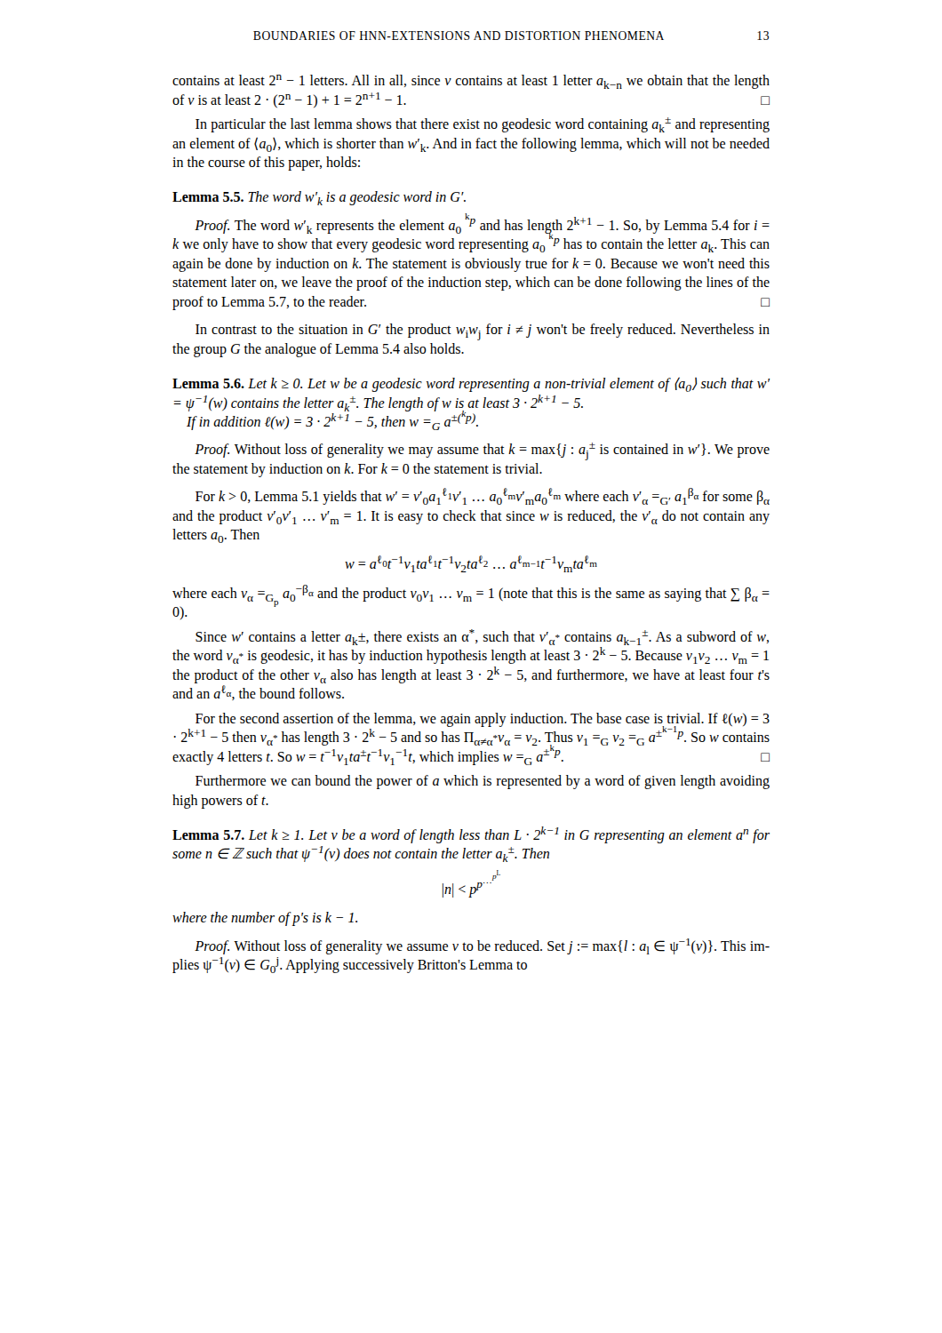BOUNDARIES OF HNN-EXTENSIONS AND DISTORTION PHENOMENA 13
contains at least 2n − 1 letters. All in all, since v contains at least 1 letter ak−n we obtain that the length of v is at least 2 · (2n − 1) + 1 = 2n+1 − 1. □
In particular the last lemma shows that there exist no geodesic word containing ak± and representing an element of ⟨a0⟩, which is shorter than w′k. And in fact the following lemma, which will not be needed in the course of this paper, holds:
Lemma 5.5. The word w′k is a geodesic word in G′.
Proof. The word w′k represents the element a0 kp and has length 2k+1 − 1. So, by Lemma 5.4 for i = k we only have to show that every geodesic word representing a0 kp has to contain the letter ak. This can again be done by induction on k. The statement is obviously true for k = 0. Because we won't need this statement later on, we leave the proof of the induction step, which can be done following the lines of the proof to Lemma 5.7, to the reader. □
In contrast to the situation in G′ the product wiwj for i ≠ j won't be freely reduced. Nevertheless in the group G the analogue of Lemma 5.4 also holds.
Lemma 5.6. Let k ≥ 0. Let w be a geodesic word representing a non-trivial element of ⟨a0⟩ such that w′ = ψ−1(w) contains the letter ak±. The length of w is at least 3 · 2k+1 − 5.
If in addition ℓ(w) = 3 · 2k+1 − 5, then w =G a±(kp).
Proof. Without loss of generality we may assume that k = max{j : aj± is contained in w′}. We prove the statement by induction on k. For k = 0 the statement is trivial.
For k > 0, Lemma 5.1 yields that w′ = v′0a1ℓ1v′1 … a0ℓmv′ma0ℓm where each v′α =G′ a1βα for some βα and the product v′0v′1 … v′m = 1. It is easy to check that since w is reduced, the v′α do not contain any letters a0. Then
w = aℓ0t−1v1taℓ1t−1v2taℓ2 … aℓm−1t−1vmtaℓm
where each vα =Gp a0−βα and the product v0v1 … vm = 1 (note that this is the same as saying that ∑ βα = 0).
Since w′ contains a letter ak±, there exists an α*, such that v′α* contains ak−1±. As a subword of w, the word vα* is geodesic, it has by induction hypothesis length at least 3 · 2k − 5. Because v1v2 … vm = 1 the product of the other vα also has length at least 3 · 2k − 5, and furthermore, we have at least four t's and an aℓα, the bound follows.
For the second assertion of the lemma, we again apply induction. The base case is trivial. If ℓ(w) = 3 · 2k+1 − 5 then vα* has length 3 · 2k − 5 and so has Πα≠α*vα = v2. Thus v1 =G v2 =G a±k−1p. So w contains exactly 4 letters t. So w = t−1v1ta±t−1v1−1t, which implies w =G a±kp. □
Furthermore we can bound the power of a which is represented by a word of given length avoiding high powers of t.
Lemma 5.7. Let k ≥ 1. Let v be a word of length less than L · 2k−1 in G representing an element an for some n ∈ ℤ such that ψ−1(v) does not contain the letter ak±. Then
|n| < pp…pL
where the number of p's is k − 1.
Proof. Without loss of generality we assume v to be reduced. Set j := max{l : al ∈ ψ−1(v)}. This implies ψ−1(v) ∈ G0j. Applying successively Britton's Lemma to